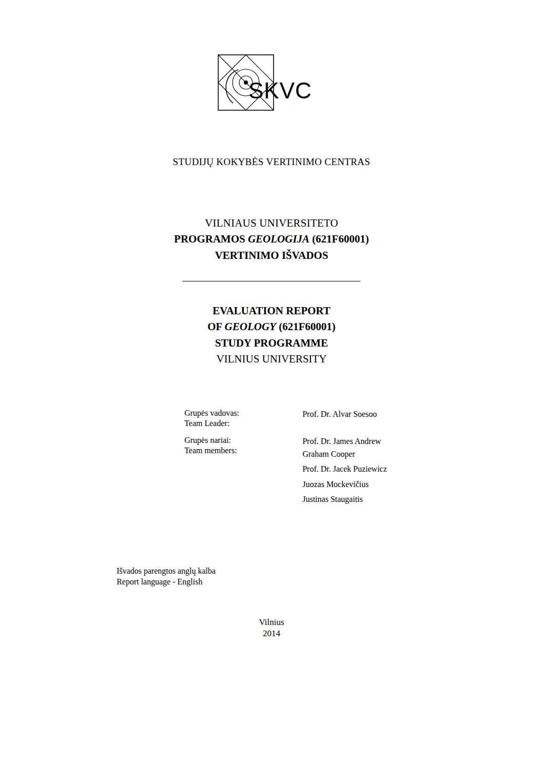SKVC
STUDIJŲ KOKYBĖS VERTINIMO CENTRAS
VILNIAUS UNIVERSITETO
PROGRAMOS GEOLOGIJA (621F60001)
VERTINIMO IŠVADOS
EVALUATION REPORT
OF GEOLOGY (621F60001)
STUDY PROGRAMME
VILNIUS UNIVERSITY
| Grupės vadovas: Team Leader: | Prof. Dr. Alvar Soesoo |
| Grupės nariai: Team members: | Prof. Dr. James Andrew Graham Cooper Prof. Dr. Jacek Puziewicz Juozas Mockevičius Justinas Staugaitis |
Išvados parengtos anglų kalba
Report language - English
Vilnius
2014